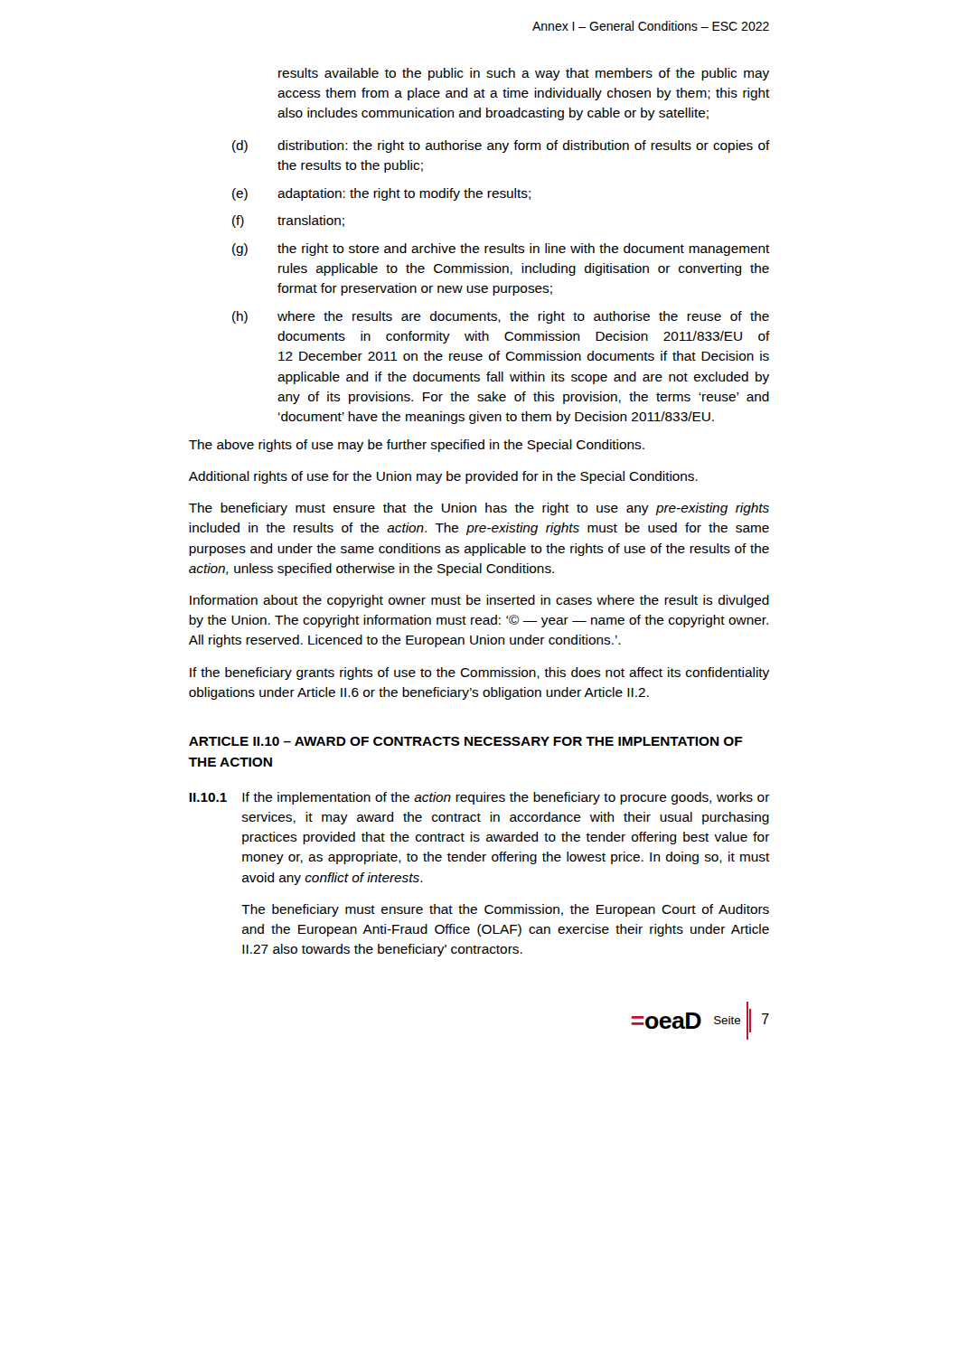Annex I – General Conditions – ESC 2022
results available to the public in such a way that members of the public may access them from a place and at a time individually chosen by them; this right also includes communication and broadcasting by cable or by satellite;
(d)
distribution: the right to authorise any form of distribution of results or copies of the results to the public;
(e)
adaptation: the right to modify the results;
(f)
translation;
(g)
the right to store and archive the results in line with the document management rules applicable to the Commission, including digitisation or converting the format for preservation or new use purposes;
(h)
where the results are documents, the right to authorise the reuse of the documents in conformity with Commission Decision 2011/833/EU of 12 December 2011 on the reuse of Commission documents if that Decision is applicable and if the documents fall within its scope and are not excluded by any of its provisions. For the sake of this provision, the terms ‘reuse’ and ‘document’ have the meanings given to them by Decision 2011/833/EU.
The above rights of use may be further specified in the Special Conditions.
Additional rights of use for the Union may be provided for in the Special Conditions.
The beneficiary must ensure that the Union has the right to use any pre-existing rights included in the results of the action. The pre-existing rights must be used for the same purposes and under the same conditions as applicable to the rights of use of the results of the action, unless specified otherwise in the Special Conditions.
Information about the copyright owner must be inserted in cases where the result is divulged by the Union. The copyright information must read: ‘© — year — name of the copyright owner. All rights reserved. Licenced to the European Union under conditions.’.
If the beneficiary grants rights of use to the Commission, this does not affect its confidentiality obligations under Article II.6 or the beneficiary’s obligation under Article II.2.
ARTICLE II.10 – AWARD OF CONTRACTS NECESSARY FOR THE IMPLENTATION OF THE ACTION
II.10.1
If the implementation of the action requires the beneficiary to procure goods, works or services, it may award the contract in accordance with their usual purchasing practices provided that the contract is awarded to the tender offering best value for money or, as appropriate, to the tender offering the lowest price. In doing so, it must avoid any conflict of interests.
The beneficiary must ensure that the Commission, the European Court of Auditors and the European Anti-Fraud Office (OLAF) can exercise their rights under Article II.27 also towards the beneficiary' contractors.
=oeaD
Seite
7